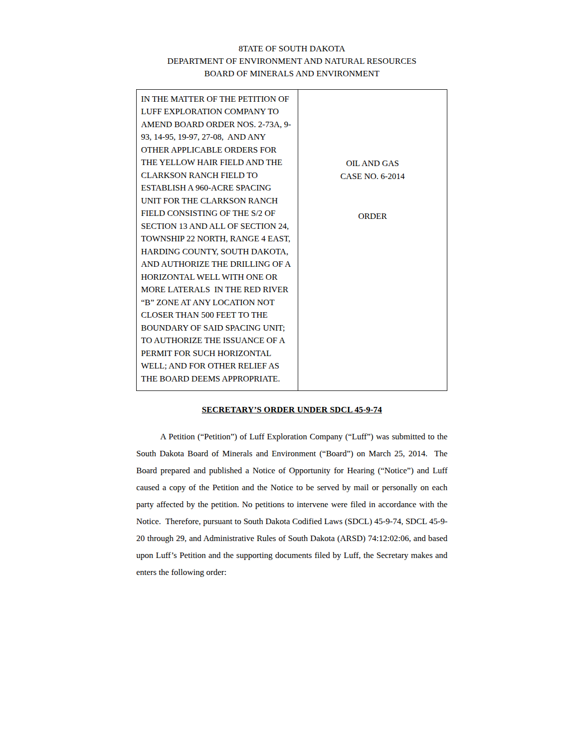8tate of South Dakota
Department of Environment and Natural Resources
Board of Minerals and Environment
| In the Matter of the Petition of Luff Exploration Company to Amend Board Order Nos. 2-73A, 9-93, 14-95, 19-97, 27-08, and Any Other Applicable Orders for the Yellow Hair Field and the Clarkson Ranch Field to Establish a 960-Acre Spacing Unit for the Clarkson Ranch Field Consisting of the S/2 of Section 13 and All of Section 24, Township 22 North, Range 4 East, Harding County, South Dakota, and Authorize the Drilling of a Horizontal Well with One or More Laterals in the Red River “B” Zone at Any Location Not Closer Than 500 Feet to the Boundary of Said Spacing Unit; to Authorize the Issuance of a Permit for Such Horizontal Well; and for Other Relief as the Board Deems Appropriate. | Oil and Gas Case No. 6-2014 Order |
Secretary’s Order Under SDCL 45-9-74
A Petition (“Petition”) of Luff Exploration Company (“Luff”) was submitted to the South Dakota Board of Minerals and Environment (“Board”) on March 25, 2014. The Board prepared and published a Notice of Opportunity for Hearing (“Notice”) and Luff caused a copy of the Petition and the Notice to be served by mail or personally on each party affected by the petition. No petitions to intervene were filed in accordance with the Notice. Therefore, pursuant to South Dakota Codified Laws (SDCL) 45-9-74, SDCL 45-9-20 through 29, and Administrative Rules of South Dakota (ARSD) 74:12:02:06, and based upon Luff’s Petition and the supporting documents filed by Luff, the Secretary makes and enters the following order: